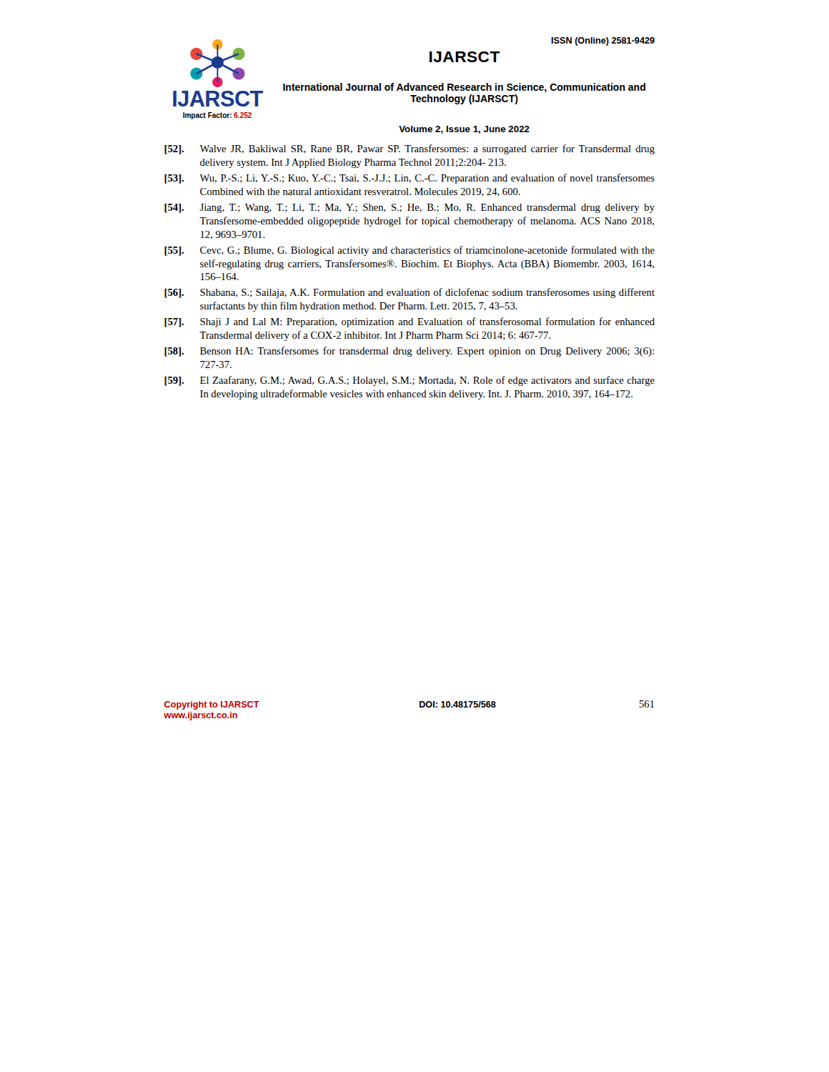IJ ARSCT
Impact Factor: 6.252
ISSN (Online) 2581-9429
IJARSCT
International Journal of Advanced Research in Science, Communication and Technology (IJARSCT)
Volume 2, Issue 1, June 2022
[52]. Walve JR, Bakliwal SR, Rane BR, Pawar SP. Transfersomes: a surrogated carrier for Transdermal drug delivery system. Int J Applied Biology Pharma Technol 2011;2:204- 213.
[53]. Wu, P.-S.; Li, Y.-S.; Kuo, Y.-C.; Tsai, S.-J.J.; Lin, C.-C. Preparation and evaluation of novel transfersomes Combined with the natural antioxidant resveratrol. Molecules 2019, 24, 600.
[54]. Jiang, T.; Wang, T.; Li, T.; Ma, Y.; Shen, S.; He, B.; Mo, R. Enhanced transdermal drug delivery by Transfersome-embedded oligopeptide hydrogel for topical chemotherapy of melanoma. ACS Nano 2018, 12, 9693–9701.
[55]. Cevc, G.; Blume, G. Biological activity and characteristics of triamcinolone-acetonide formulated with the self-regulating drug carriers, Transfersomes®. Biochim. Et Biophys. Acta (BBA) Biomembr. 2003, 1614, 156–164.
[56]. Shabana, S.; Sailaja, A.K. Formulation and evaluation of diclofenac sodium transferosomes using different surfactants by thin film hydration method. Der Pharm. Lett. 2015, 7, 43–53.
[57]. Shaji J and Lal M: Preparation, optimization and Evaluation of transferosomal formulation for enhanced Transdermal delivery of a COX-2 inhibitor. Int J Pharm Pharm Sci 2014; 6: 467-77.
[58]. Benson HA: Transfersomes for transdermal drug delivery. Expert opinion on Drug Delivery 2006; 3(6): 727-37.
[59]. El Zaafarany, G.M.; Awad, G.A.S.; Holayel, S.M.; Mortada, N. Role of edge activators and surface charge In developing ultradeformable vesicles with enhanced skin delivery. Int. J. Pharm. 2010, 397, 164–172.
Copyright to IJARSCT www.ijarsct.co.in
DOI: 10.48175/568
561